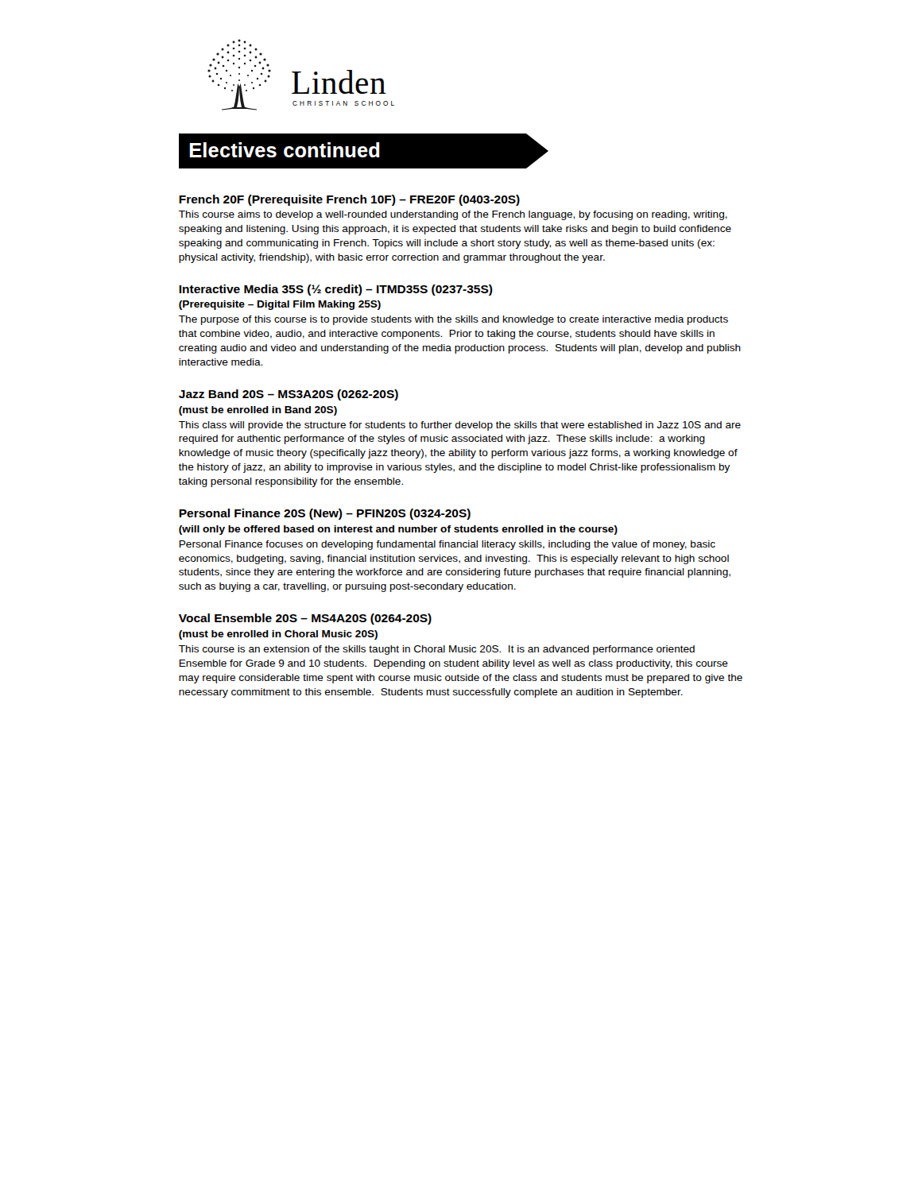Linden
CHRISTIAN SCHOOL
Electives continued
French 20F (Prerequisite French 10F) – FRE20F (0403-20S)
This course aims to develop a well-rounded understanding of the French language, by focusing on reading, writing, speaking and listening. Using this approach, it is expected that students will take risks and begin to build confidence speaking and communicating in French. Topics will include a short story study, as well as theme-based units (ex: physical activity, friendship), with basic error correction and grammar throughout the year.
Interactive Media 35S (½ credit) – ITMD35S (0237-35S)
(Prerequisite – Digital Film Making 25S)
The purpose of this course is to provide students with the skills and knowledge to create interactive media products that combine video, audio, and interactive components. Prior to taking the course, students should have skills in creating audio and video and understanding of the media production process. Students will plan, develop and publish interactive media.
Jazz Band 20S – MS3A20S (0262-20S)
(must be enrolled in Band 20S)
This class will provide the structure for students to further develop the skills that were established in Jazz 10S and are required for authentic performance of the styles of music associated with jazz. These skills include: a working knowledge of music theory (specifically jazz theory), the ability to perform various jazz forms, a working knowledge of the history of jazz, an ability to improvise in various styles, and the discipline to model Christ-like professionalism by taking personal responsibility for the ensemble.
Personal Finance 20S (New) – PFIN20S (0324-20S)
(will only be offered based on interest and number of students enrolled in the course)
Personal Finance focuses on developing fundamental financial literacy skills, including the value of money, basic economics, budgeting, saving, financial institution services, and investing. This is especially relevant to high school students, since they are entering the workforce and are considering future purchases that require financial planning, such as buying a car, travelling, or pursuing post-secondary education.
Vocal Ensemble 20S – MS4A20S (0264-20S)
(must be enrolled in Choral Music 20S)
This course is an extension of the skills taught in Choral Music 20S. It is an advanced performance oriented Ensemble for Grade 9 and 10 students. Depending on student ability level as well as class productivity, this course may require considerable time spent with course music outside of the class and students must be prepared to give the necessary commitment to this ensemble. Students must successfully complete an audition in September.